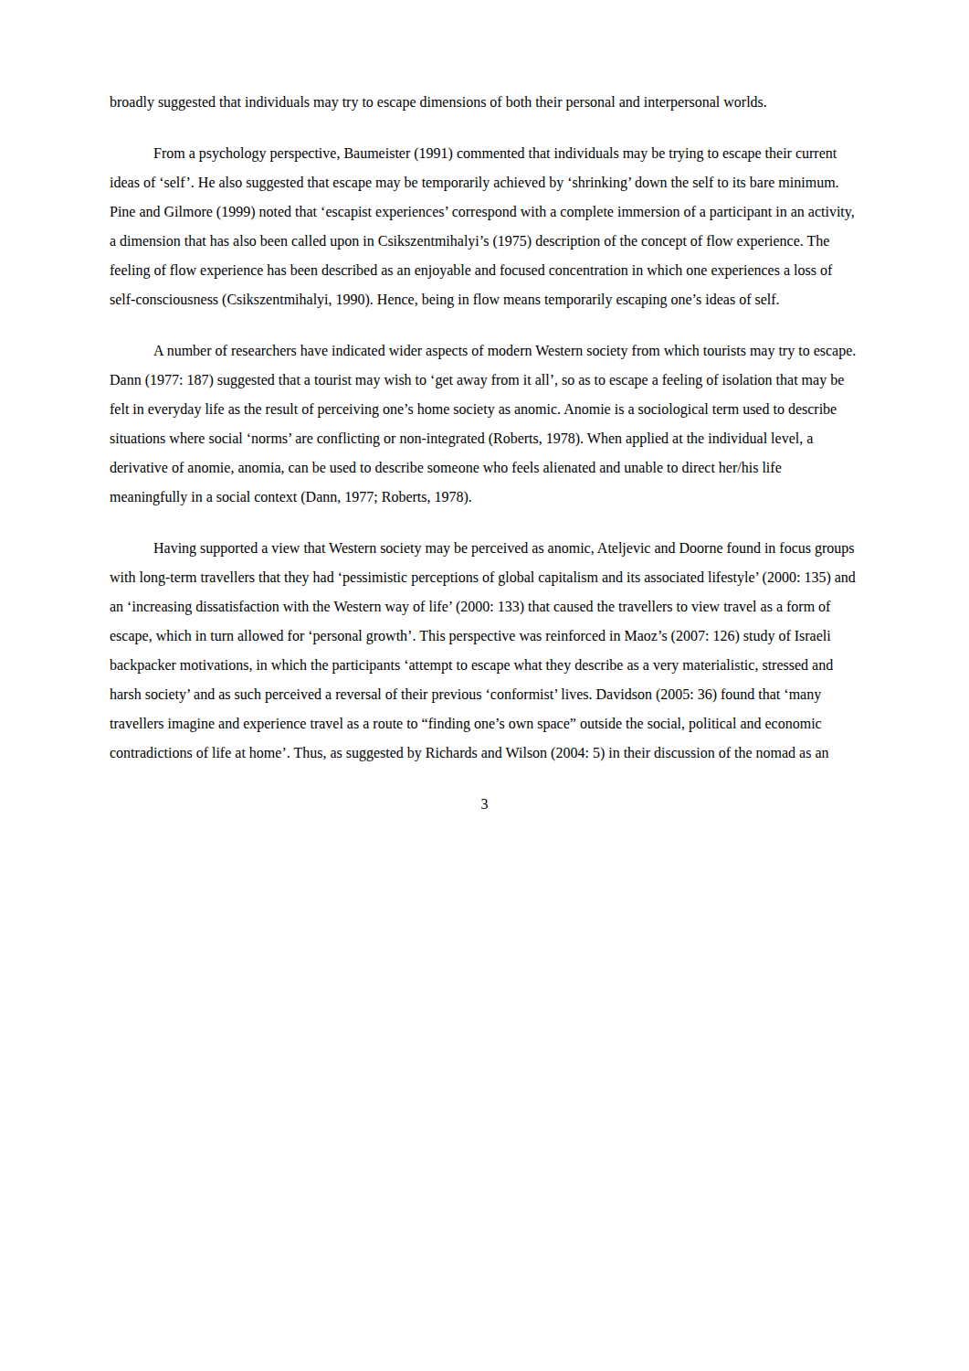broadly suggested that individuals may try to escape dimensions of both their personal and interpersonal worlds.
From a psychology perspective, Baumeister (1991) commented that individuals may be trying to escape their current ideas of ‘self’. He also suggested that escape may be temporarily achieved by ‘shrinking’ down the self to its bare minimum. Pine and Gilmore (1999) noted that ‘escapist experiences’ correspond with a complete immersion of a participant in an activity, a dimension that has also been called upon in Csikszentmihalyi’s (1975) description of the concept of flow experience. The feeling of flow experience has been described as an enjoyable and focused concentration in which one experiences a loss of self-consciousness (Csikszentmihalyi, 1990). Hence, being in flow means temporarily escaping one’s ideas of self.
A number of researchers have indicated wider aspects of modern Western society from which tourists may try to escape. Dann (1977: 187) suggested that a tourist may wish to ‘get away from it all’, so as to escape a feeling of isolation that may be felt in everyday life as the result of perceiving one’s home society as anomic. Anomie is a sociological term used to describe situations where social ‘norms’ are conflicting or non-integrated (Roberts, 1978). When applied at the individual level, a derivative of anomie, anomia, can be used to describe someone who feels alienated and unable to direct her/his life meaningfully in a social context (Dann, 1977; Roberts, 1978).
Having supported a view that Western society may be perceived as anomic, Ateljevic and Doorne found in focus groups with long-term travellers that they had ‘pessimistic perceptions of global capitalism and its associated lifestyle’ (2000: 135) and an ‘increasing dissatisfaction with the Western way of life’ (2000: 133) that caused the travellers to view travel as a form of escape, which in turn allowed for ‘personal growth’. This perspective was reinforced in Maoz’s (2007: 126) study of Israeli backpacker motivations, in which the participants ‘attempt to escape what they describe as a very materialistic, stressed and harsh society’ and as such perceived a reversal of their previous ‘conformist’ lives. Davidson (2005: 36) found that ‘many travellers imagine and experience travel as a route to “finding one’s own space” outside the social, political and economic contradictions of life at home’. Thus, as suggested by Richards and Wilson (2004: 5) in their discussion of the nomad as an
3